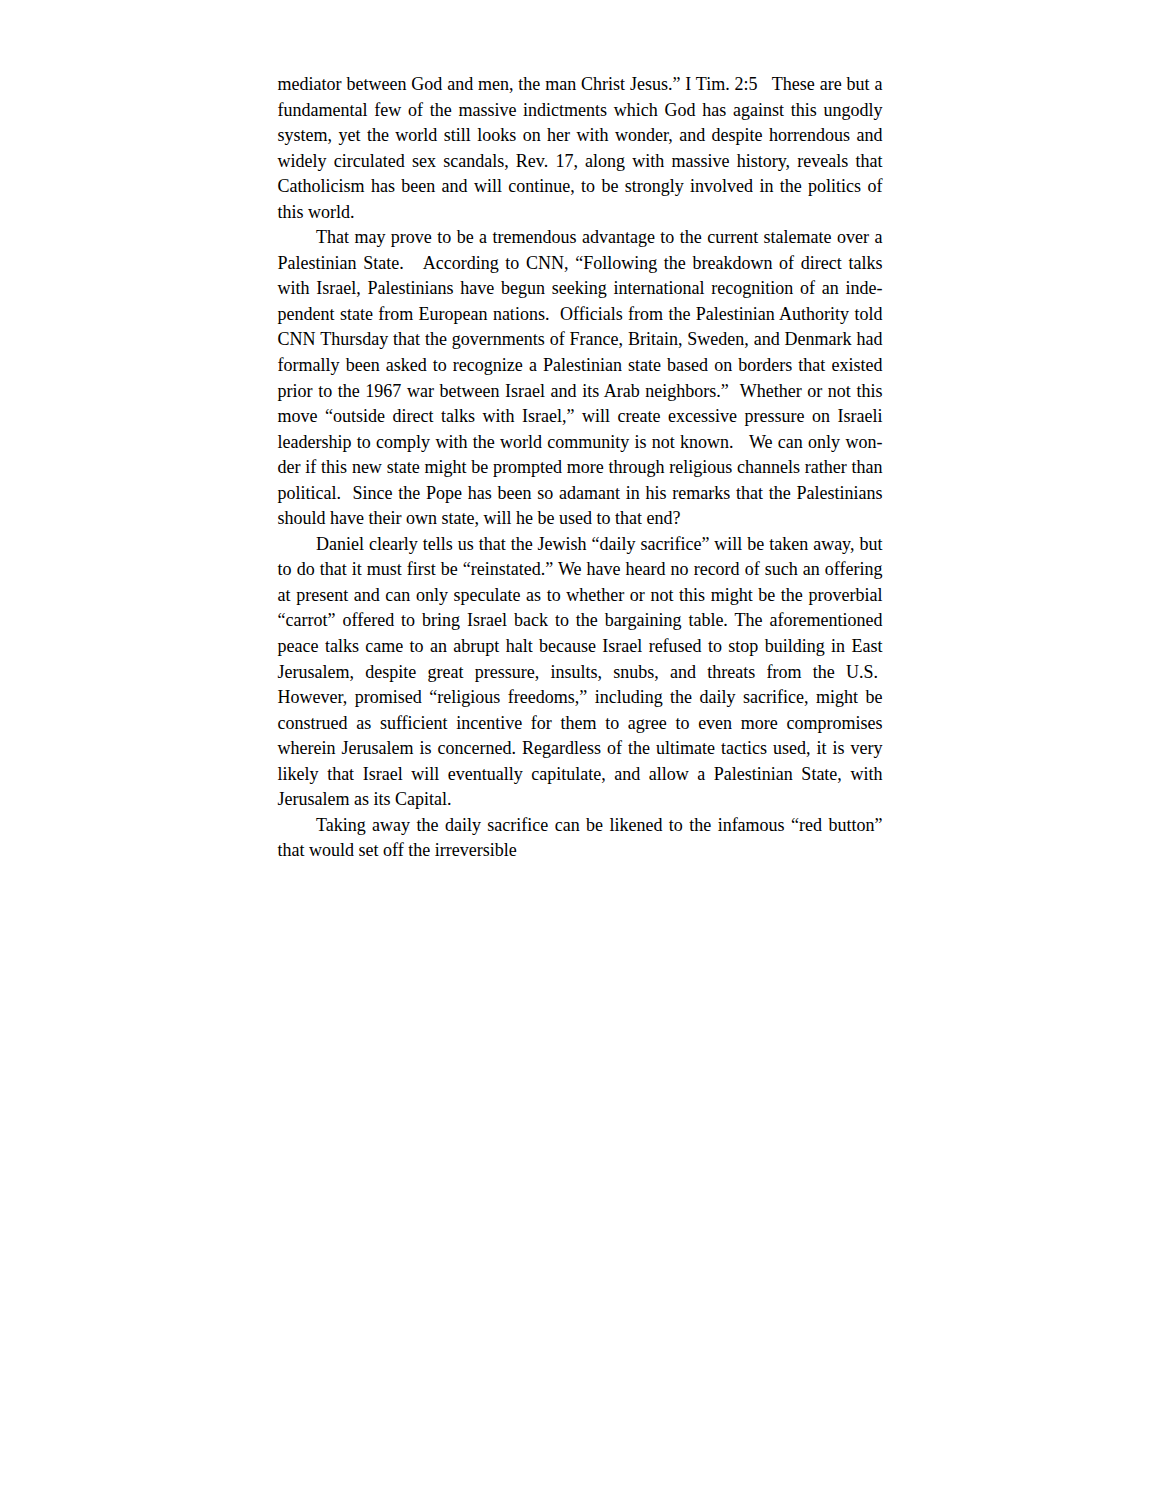mediator between God and men, the man Christ Jesus.” I Tim. 2:5 These are but a fundamental few of the massive indictments which God has against this ungodly system, yet the world still looks on her with wonder, and despite horrendous and widely circulated sex scandals, Rev. 17, along with massive history, reveals that Catholicism has been and will continue, to be strongly involved in the politics of this world.
That may prove to be a tremendous advantage to the current stalemate over a Palestinian State. According to CNN, “Following the breakdown of direct talks with Israel, Palestinians have begun seeking international recognition of an independent state from European nations. Officials from the Palestinian Authority told CNN Thursday that the governments of France, Britain, Sweden, and Denmark had formally been asked to recognize a Palestinian state based on borders that existed prior to the 1967 war between Israel and its Arab neighbors.” Whether or not this move “outside direct talks with Israel,” will create excessive pressure on Israeli leadership to comply with the world community is not known. We can only wonder if this new state might be prompted more through religious channels rather than political. Since the Pope has been so adamant in his remarks that the Palestinians should have their own state, will he be used to that end?
Daniel clearly tells us that the Jewish “daily sacrifice” will be taken away, but to do that it must first be “reinstated.” We have heard no record of such an offering at present and can only speculate as to whether or not this might be the proverbial “carrot” offered to bring Israel back to the bargaining table. The aforementioned peace talks came to an abrupt halt because Israel refused to stop building in East Jerusalem, despite great pressure, insults, snubs, and threats from the U.S. However, promised “religious freedoms,” including the daily sacrifice, might be construed as sufficient incentive for them to agree to even more compromises wherein Jerusalem is concerned. Regardless of the ultimate tactics used, it is very likely that Israel will eventually capitulate, and allow a Palestinian State, with Jerusalem as its Capital.
Taking away the daily sacrifice can be likened to the infamous “red button” that would set off the irreversible